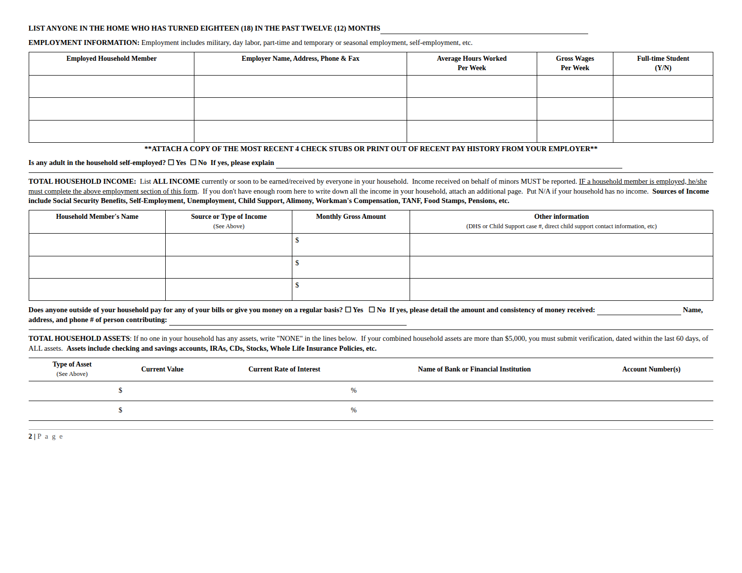LIST ANYONE IN THE HOME WHO HAS TURNED EIGHTEEN (18) IN THE PAST TWELVE (12) MONTHS
EMPLOYMENT INFORMATION: Employment includes military, day labor, part-time and temporary or seasonal employment, self-employment, etc.
| Employed Household Member | Employer Name, Address, Phone & Fax | Average Hours Worked Per Week | Gross Wages Per Week | Full-time Student (Y/N) |
| --- | --- | --- | --- | --- |
**ATTACH A COPY OF THE MOST RECENT 4 CHECK STUBS OR PRINT OUT OF RECENT PAY HISTORY FROM YOUR EMPLOYER**
Is any adult in the household self-employed? ☐ Yes ☐ No If yes, please explain
TOTAL HOUSEHOLD INCOME: List ALL INCOME currently or soon to be earned/received by everyone in your household. Income received on behalf of minors MUST be reported. IF a household member is employed, he/she must complete the above employment section of this form. If you don't have enough room here to write down all the income in your household, attach an additional page. Put N/A if your household has no income. Sources of Income include Social Security Benefits, Self-Employment, Unemployment, Child Support, Alimony, Workman's Compensation, TANF, Food Stamps, Pensions, etc.
| Household Member's Name | Source or Type of Income (See Above) | Monthly Gross Amount | Other information (DHS or Child Support case #, direct child support contact information, etc) |
| --- | --- | --- | --- |
| | | $ | |
| | | $ | |
| | | $ | |
Does anyone outside of your household pay for any of your bills or give you money on a regular basis? ☐ Yes ☐ No If yes, please detail the amount and consistency of money received: Name, address, and phone # of person contributing:
TOTAL HOUSEHOLD ASSETS: If no one in your household has any assets, write "NONE" in the lines below. If your combined household assets are more than $5,000, you must submit verification, dated within the last 60 days, of ALL assets. Assets include checking and savings accounts, IRAs, CDs, Stocks, Whole Life Insurance Policies, etc.
| Type of Asset (See Above) | Current Value | Current Rate of Interest | Name of Bank or Financial Institution | Account Number(s) |
| --- | --- | --- | --- | --- |
| | $ | % | | |
| | $ | % | | |
2 | P a g e